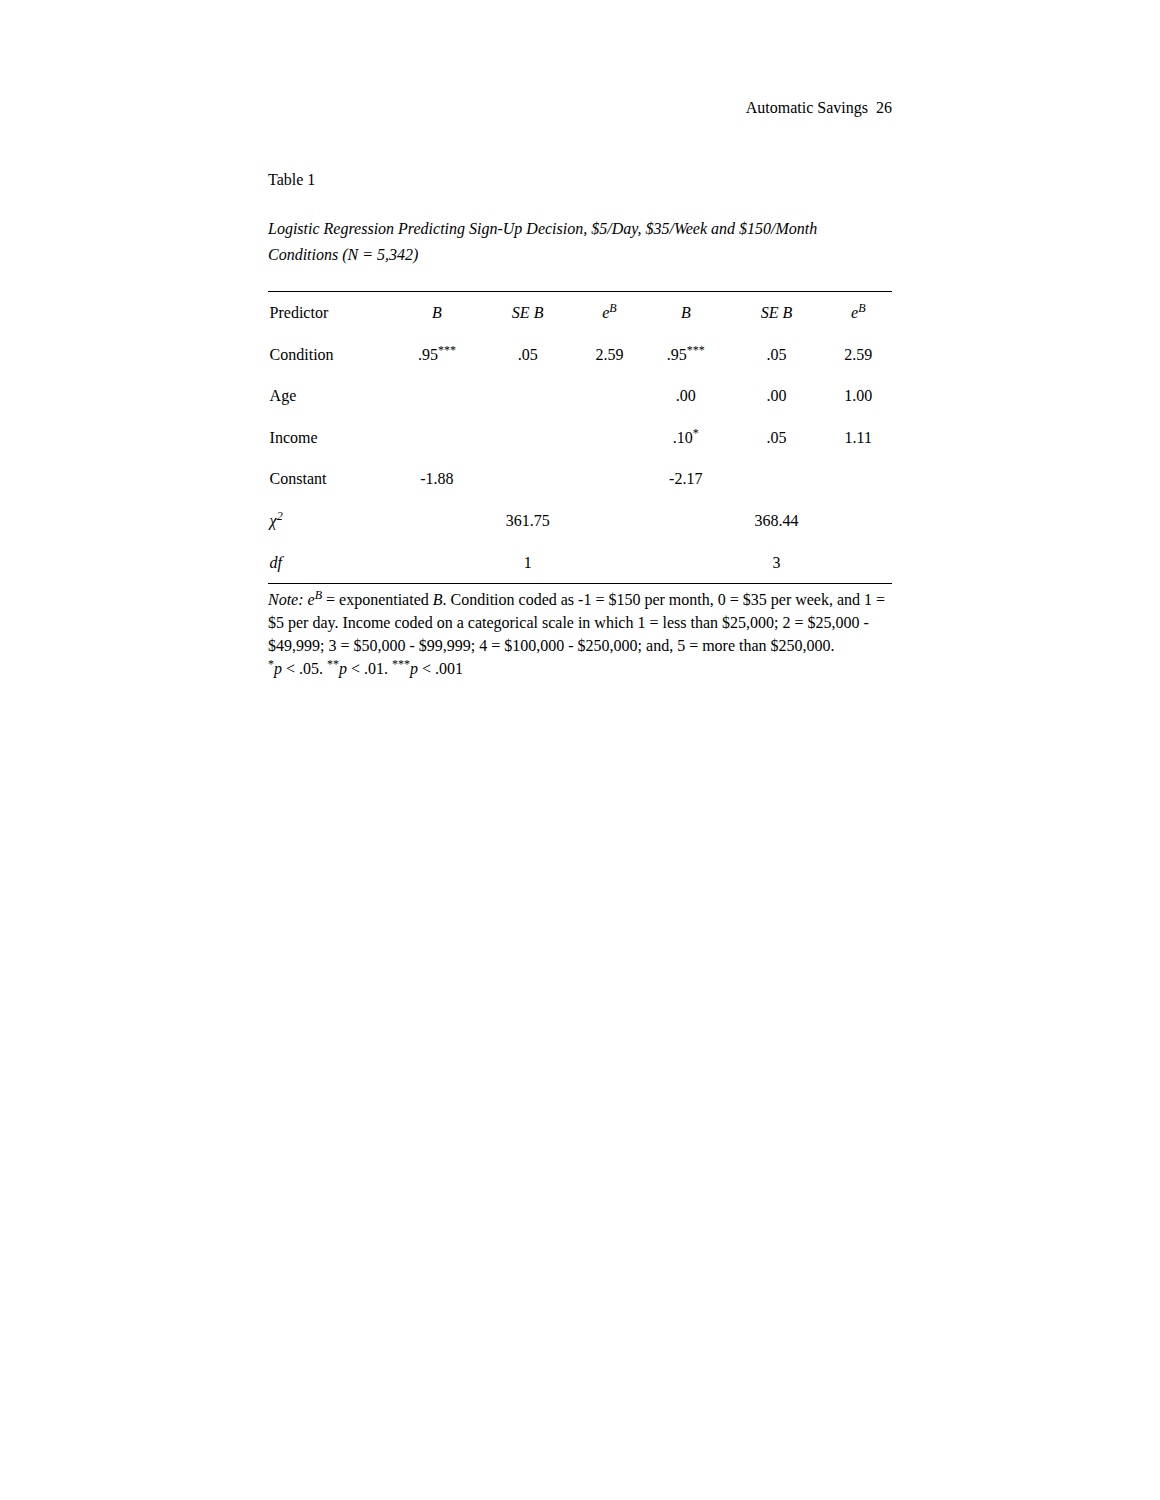Automatic Savings 26
Table 1
Logistic Regression Predicting Sign-Up Decision, $5/Day, $35/Week and $150/Month
Conditions (N = 5,342)
| Predictor | B | SE B | e B | B | SE B | e B |
| --- | --- | --- | --- | --- | --- | --- |
| Condition | .95 *** | .05 | 2.59 | .95 *** | .05 | 2.59 |
| Age | | | | .00 | .00 | 1.00 |
| Income | | | | .10 * | .05 | 1.11 |
| Constant | -1.88 | | | -2.17 | | |
| χ 2 | | 361.75 | | | 368.44 | |
| df | | 1 | | | 3 | |
Note: eB = exponentiated B. Condition coded as -1 = $150 per month, 0 = $35 per week, and 1 = $5 per day. Income coded on a categorical scale in which 1 = less than $25,000; 2 = $25,000 - $49,999; 3 = $50,000 - $99,999; 4 = $100,000 - $250,000; and, 5 = more than $250,000.
*p < .05. **p < .01. ***p < .001